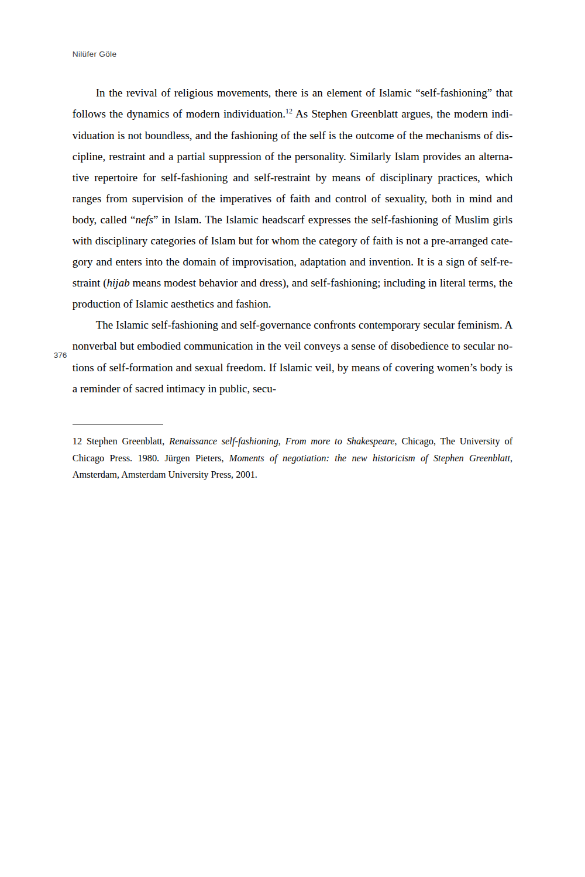Nilüfer Göle
376
In the revival of religious movements, there is an element of Islamic “self-fashioning” that follows the dynamics of modern individuation.12 As Stephen Greenblatt argues, the modern individuation is not boundless, and the fashioning of the self is the outcome of the mechanisms of discipline, restraint and a partial suppression of the personality. Similarly Islam provides an alternative repertoire for self-fashioning and self-restraint by means of disciplinary practices, which ranges from supervision of the imperatives of faith and control of sexuality, both in mind and body, called “nefs” in Islam. The Islamic headscarf expresses the self-fashioning of Muslim girls with disciplinary categories of Islam but for whom the category of faith is not a pre-arranged category and enters into the domain of improvisation, adaptation and invention. It is a sign of self-restraint (hijab means modest behavior and dress), and self-fashioning; including in literal terms, the production of Islamic aesthetics and fashion.
The Islamic self-fashioning and self-governance confronts contemporary secular feminism. A nonverbal but embodied communication in the veil conveys a sense of disobedience to secular notions of self-formation and sexual freedom. If Islamic veil, by means of covering women’s body is a reminder of sacred intimacy in public, secu-
12 Stephen Greenblatt, Renaissance self-fashioning, From more to Shakespeare, Chicago, The University of Chicago Press. 1980. Jürgen Pieters, Moments of negotiation: the new historicism of Stephen Greenblatt, Amsterdam, Amsterdam University Press, 2001.